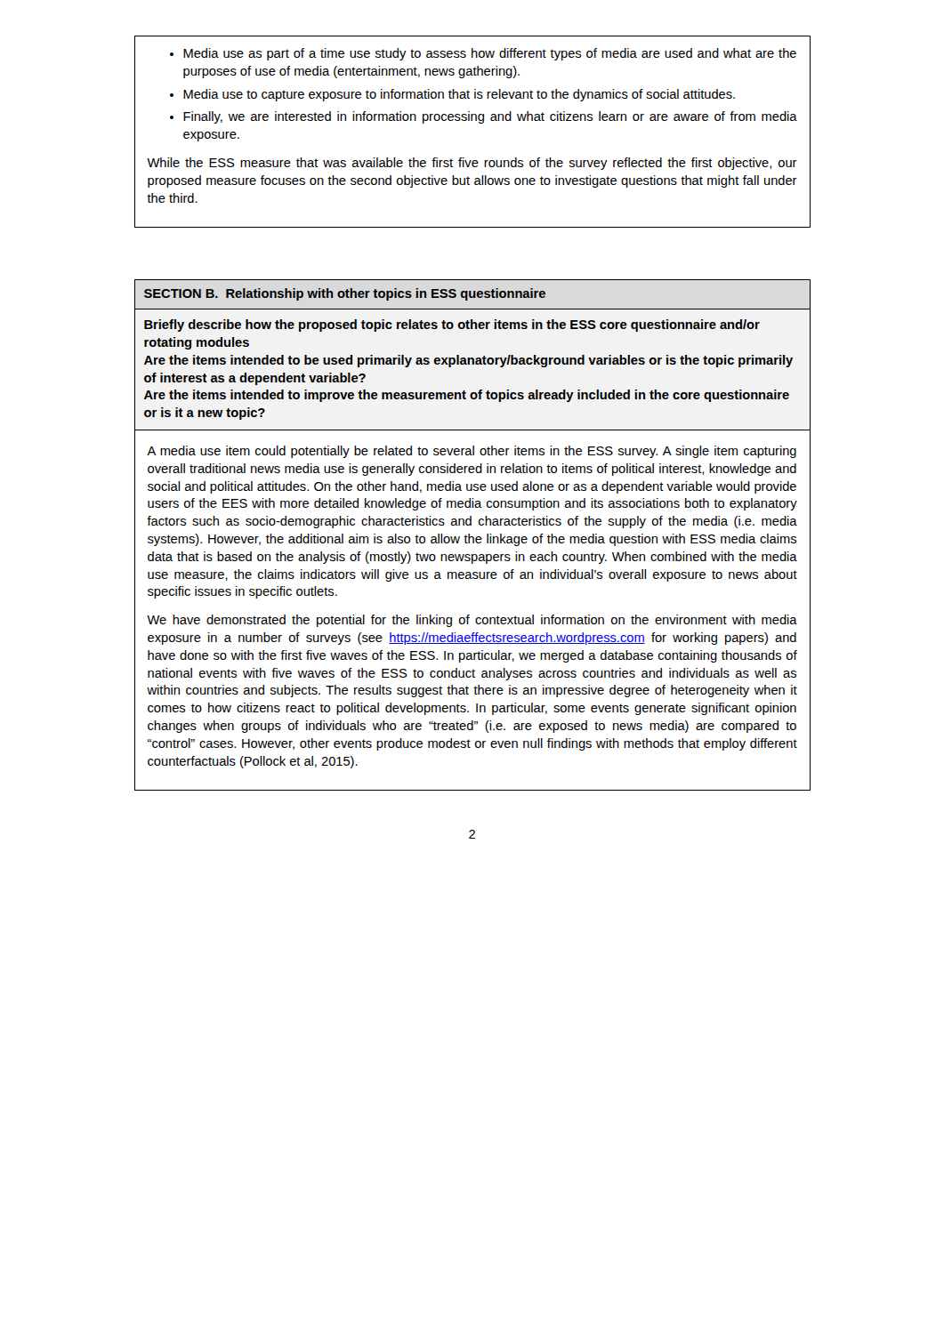Media use as part of a time use study to assess how different types of media are used and what are the purposes of use of media (entertainment, news gathering).
Media use to capture exposure to information that is relevant to the dynamics of social attitudes.
Finally, we are interested in information processing and what citizens learn or are aware of from media exposure.
While the ESS measure that was available the first five rounds of the survey reflected the first objective, our proposed measure focuses on the second objective but allows one to investigate questions that might fall under the third.
SECTION B. Relationship with other topics in ESS questionnaire
Briefly describe how the proposed topic relates to other items in the ESS core questionnaire and/or rotating modules
Are the items intended to be used primarily as explanatory/background variables or is the topic primarily of interest as a dependent variable?
Are the items intended to improve the measurement of topics already included in the core questionnaire or is it a new topic?
A media use item could potentially be related to several other items in the ESS survey. A single item capturing overall traditional news media use is generally considered in relation to items of political interest, knowledge and social and political attitudes. On the other hand, media use used alone or as a dependent variable would provide users of the EES with more detailed knowledge of media consumption and its associations both to explanatory factors such as socio-demographic characteristics and characteristics of the supply of the media (i.e. media systems). However, the additional aim is also to allow the linkage of the media question with ESS media claims data that is based on the analysis of (mostly) two newspapers in each country. When combined with the media use measure, the claims indicators will give us a measure of an individual’s overall exposure to news about specific issues in specific outlets.
We have demonstrated the potential for the linking of contextual information on the environment with media exposure in a number of surveys (see https://mediaeffectsresearch.wordpress.com for working papers) and have done so with the first five waves of the ESS. In particular, we merged a database containing thousands of national events with five waves of the ESS to conduct analyses across countries and individuals as well as within countries and subjects. The results suggest that there is an impressive degree of heterogeneity when it comes to how citizens react to political developments. In particular, some events generate significant opinion changes when groups of individuals who are “treated” (i.e. are exposed to news media) are compared to “control” cases. However, other events produce modest or even null findings with methods that employ different counterfactuals (Pollock et al, 2015).
2